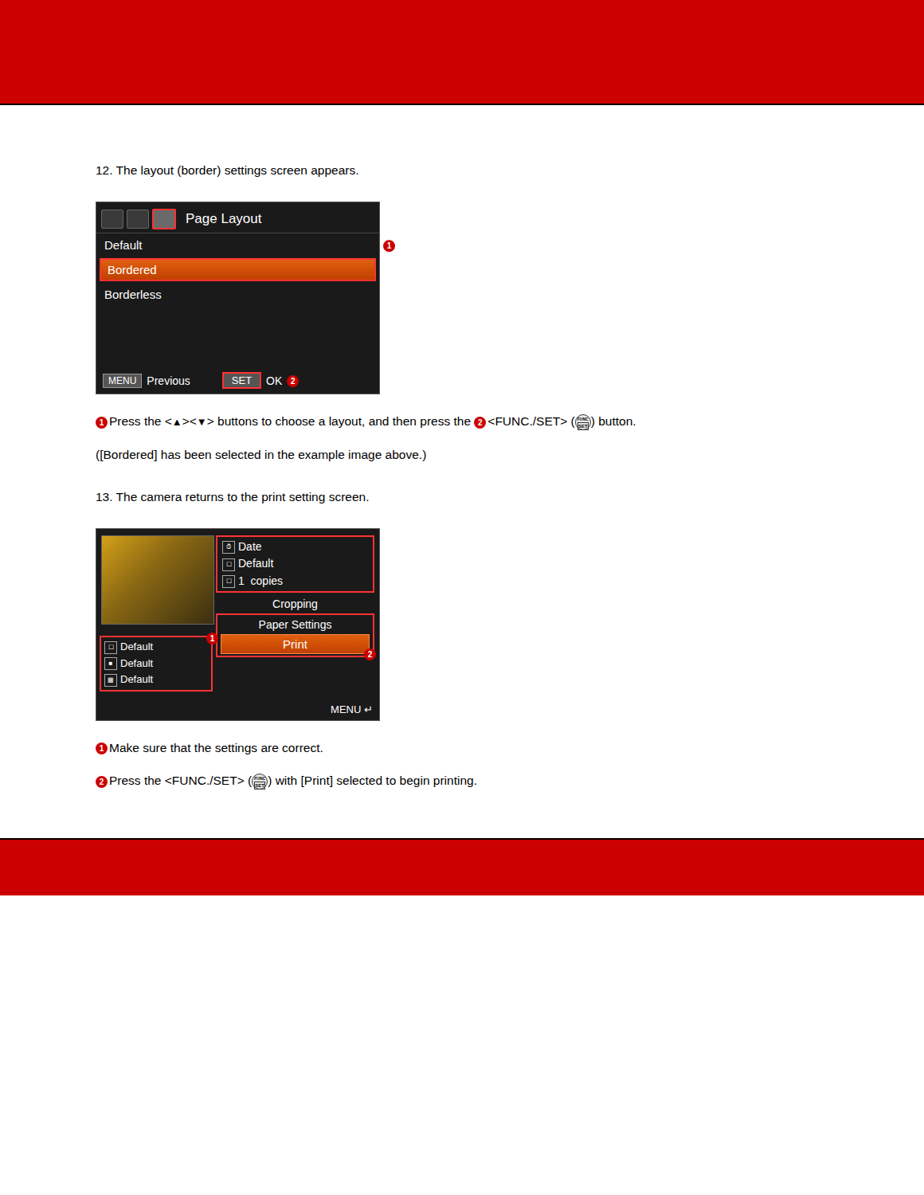12. The layout (border) settings screen appears.
Page Layout
Default1
Bordered
Borderless
MENUPrevious SETOK 2
1 Press the <▲><▼> buttons to choose a layout, and then press the 2<FUNC./SET> (FUNC SET) button.
([Bordered] has been selected in the example image above.)
13. The camera returns to the print setting screen.
☐Default
■Default
▦Default
⏱Date
☐Default
☐1 copies
Cropping
Paper Settings
Print
MENU ↵
1
2
1 Make sure that the settings are correct.
2 Press the <FUNC./SET> (FUNC SET) with [Print] selected to begin printing.